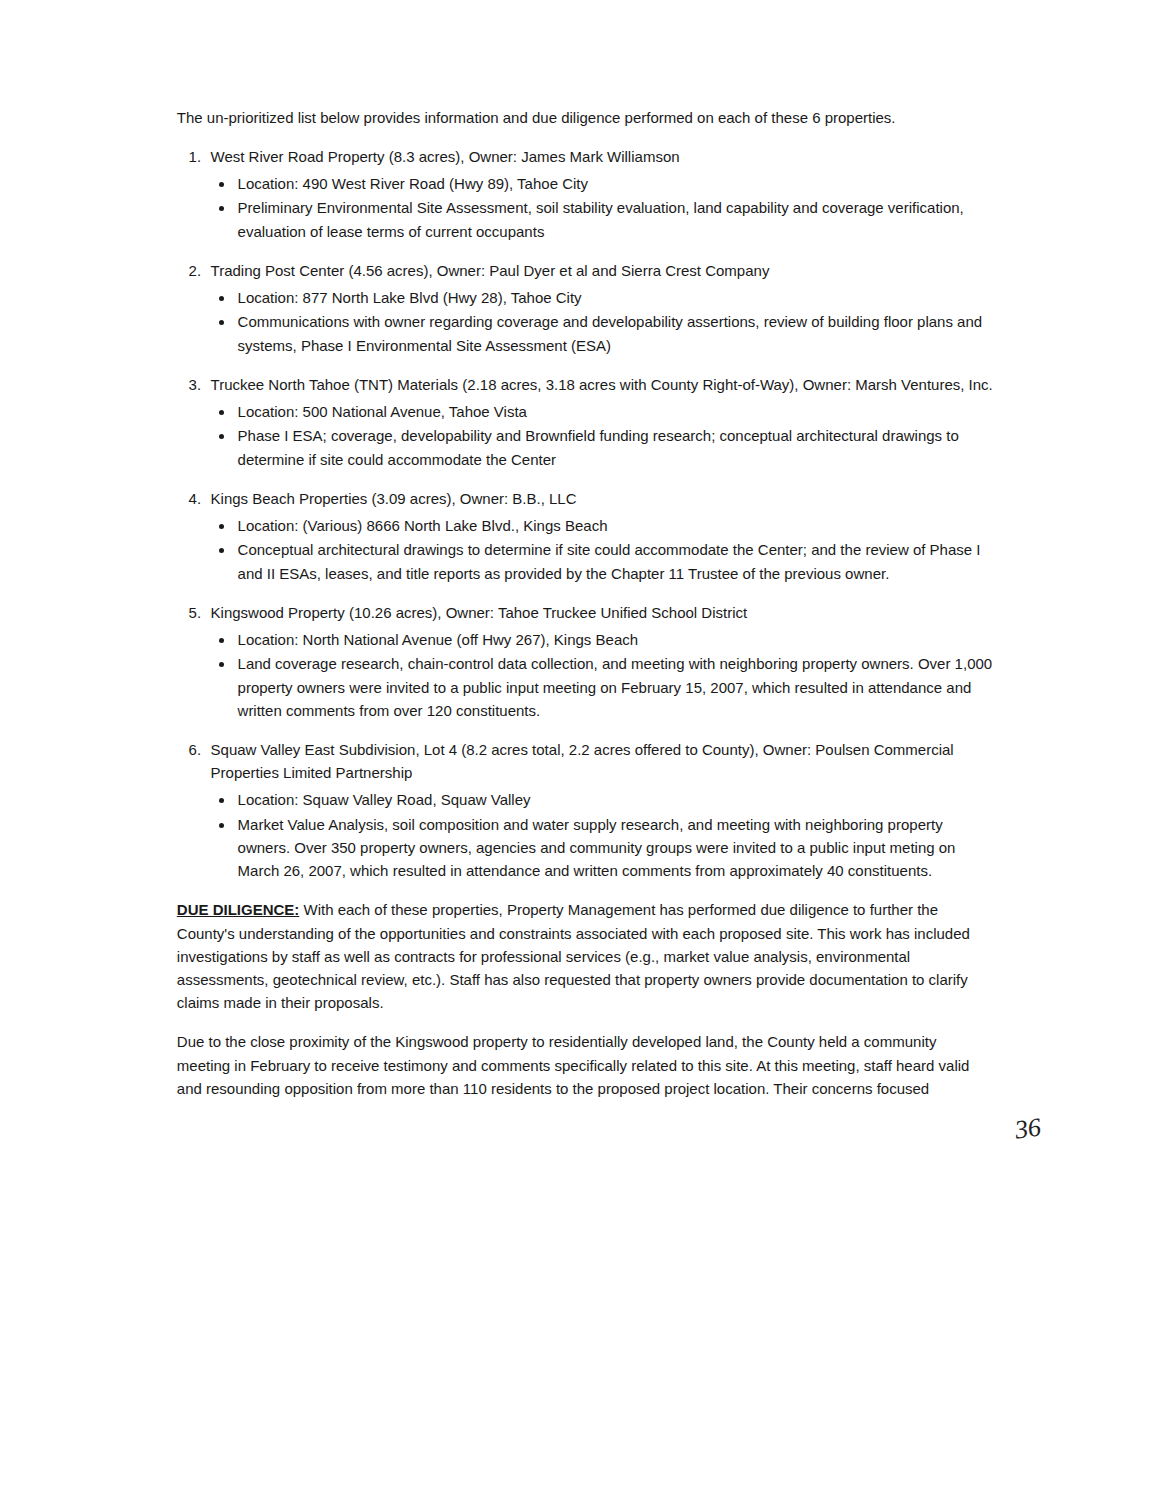The un-prioritized list below provides information and due diligence performed on each of these 6 properties.
West River Road Property (8.3 acres), Owner: James Mark Williamson
Location: 490 West River Road (Hwy 89), Tahoe City
Preliminary Environmental Site Assessment, soil stability evaluation, land capability and coverage verification, evaluation of lease terms of current occupants
Trading Post Center (4.56 acres), Owner: Paul Dyer et al and Sierra Crest Company
Location: 877 North Lake Blvd (Hwy 28), Tahoe City
Communications with owner regarding coverage and developability assertions, review of building floor plans and systems, Phase I Environmental Site Assessment (ESA)
Truckee North Tahoe (TNT) Materials (2.18 acres, 3.18 acres with County Right-of-Way), Owner: Marsh Ventures, Inc.
Location: 500 National Avenue, Tahoe Vista
Phase I ESA; coverage, developability and Brownfield funding research; conceptual architectural drawings to determine if site could accommodate the Center
Kings Beach Properties (3.09 acres), Owner: B.B., LLC
Location: (Various) 8666 North Lake Blvd., Kings Beach
Conceptual architectural drawings to determine if site could accommodate the Center; and the review of Phase I and II ESAs, leases, and title reports as provided by the Chapter 11 Trustee of the previous owner.
Kingswood Property (10.26 acres), Owner: Tahoe Truckee Unified School District
Location: North National Avenue (off Hwy 267), Kings Beach
Land coverage research, chain-control data collection, and meeting with neighboring property owners. Over 1,000 property owners were invited to a public input meeting on February 15, 2007, which resulted in attendance and written comments from over 120 constituents.
Squaw Valley East Subdivision, Lot 4 (8.2 acres total, 2.2 acres offered to County), Owner: Poulsen Commercial Properties Limited Partnership
Location: Squaw Valley Road, Squaw Valley
Market Value Analysis, soil composition and water supply research, and meeting with neighboring property owners. Over 350 property owners, agencies and community groups were invited to a public input meting on March 26, 2007, which resulted in attendance and written comments from approximately 40 constituents.
DUE DILIGENCE: With each of these properties, Property Management has performed due diligence to further the County's understanding of the opportunities and constraints associated with each proposed site. This work has included investigations by staff as well as contracts for professional services (e.g., market value analysis, environmental assessments, geotechnical review, etc.). Staff has also requested that property owners provide documentation to clarify claims made in their proposals.
Due to the close proximity of the Kingswood property to residentially developed land, the County held a community meeting in February to receive testimony and comments specifically related to this site. At this meeting, staff heard valid and resounding opposition from more than 110 residents to the proposed project location. Their concerns focused
36